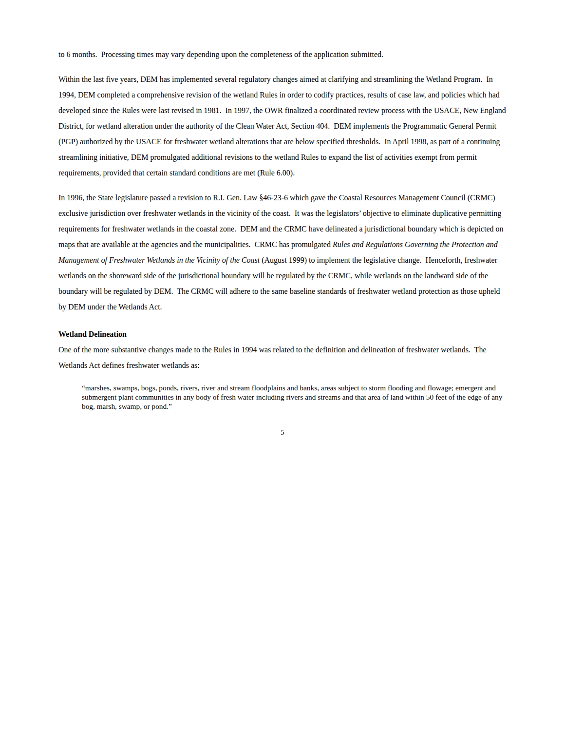to 6 months. Processing times may vary depending upon the completeness of the application submitted.
Within the last five years, DEM has implemented several regulatory changes aimed at clarifying and streamlining the Wetland Program. In 1994, DEM completed a comprehensive revision of the wetland Rules in order to codify practices, results of case law, and policies which had developed since the Rules were last revised in 1981. In 1997, the OWR finalized a coordinated review process with the USACE, New England District, for wetland alteration under the authority of the Clean Water Act, Section 404. DEM implements the Programmatic General Permit (PGP) authorized by the USACE for freshwater wetland alterations that are below specified thresholds. In April 1998, as part of a continuing streamlining initiative, DEM promulgated additional revisions to the wetland Rules to expand the list of activities exempt from permit requirements, provided that certain standard conditions are met (Rule 6.00).
In 1996, the State legislature passed a revision to R.I. Gen. Law §46-23-6 which gave the Coastal Resources Management Council (CRMC) exclusive jurisdiction over freshwater wetlands in the vicinity of the coast. It was the legislators’ objective to eliminate duplicative permitting requirements for freshwater wetlands in the coastal zone. DEM and the CRMC have delineated a jurisdictional boundary which is depicted on maps that are available at the agencies and the municipalities. CRMC has promulgated Rules and Regulations Governing the Protection and Management of Freshwater Wetlands in the Vicinity of the Coast (August 1999) to implement the legislative change. Henceforth, freshwater wetlands on the shoreward side of the jurisdictional boundary will be regulated by the CRMC, while wetlands on the landward side of the boundary will be regulated by DEM. The CRMC will adhere to the same baseline standards of freshwater wetland protection as those upheld by DEM under the Wetlands Act.
Wetland Delineation
One of the more substantive changes made to the Rules in 1994 was related to the definition and delineation of freshwater wetlands. The Wetlands Act defines freshwater wetlands as:
“marshes, swamps, bogs, ponds, rivers, river and stream floodplains and banks, areas subject to storm flooding and flowage; emergent and submergent plant communities in any body of fresh water including rivers and streams and that area of land within 50 feet of the edge of any bog, marsh, swamp, or pond.”
5